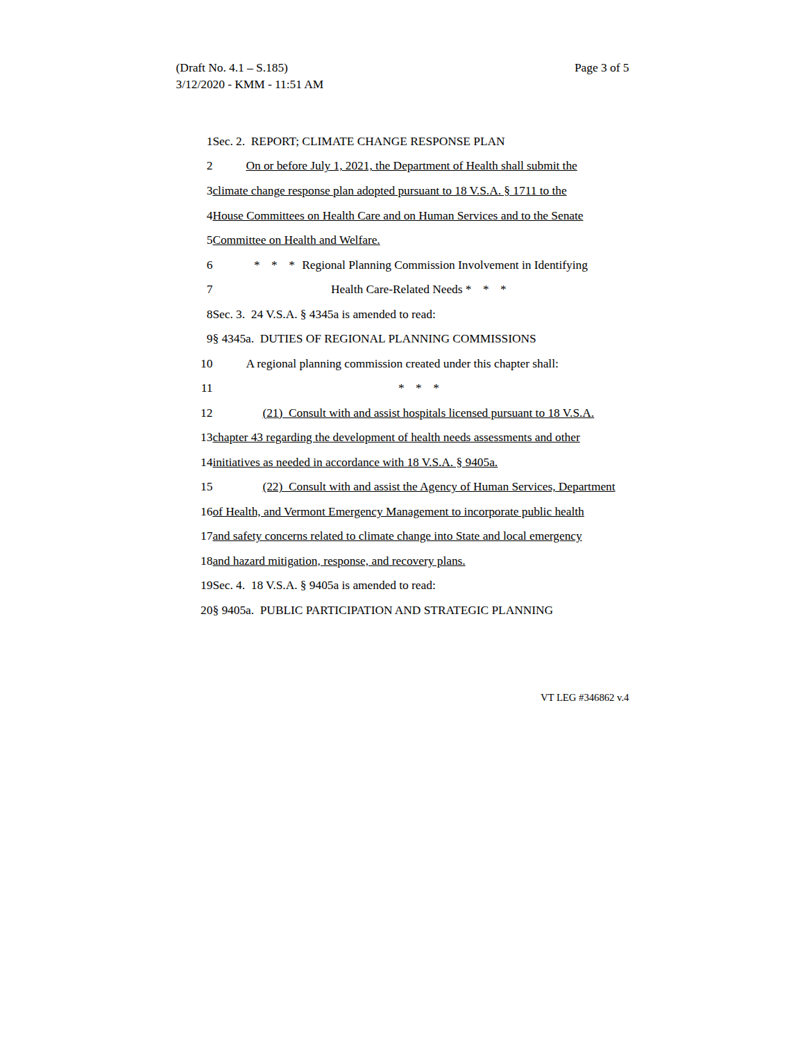(Draft No. 4.1 – S.185)
3/12/2020 - KMM - 11:51 AM
Page 3 of 5
| 1 | Sec. 2. REPORT; CLIMATE CHANGE RESPONSE PLAN |
| 2 | On or before July 1, 2021, the Department of Health shall submit the |
| 3 | climate change response plan adopted pursuant to 18 V.S.A. § 1711 to the |
| 4 | House Committees on Health Care and on Human Services and to the Senate |
| 5 | Committee on Health and Welfare. |
| 6 | * * * Regional Planning Commission Involvement in Identifying |
| 7 | Health Care-Related Needs * * * |
| 8 | Sec. 3. 24 V.S.A. § 4345a is amended to read: |
| 9 | § 4345a. DUTIES OF REGIONAL PLANNING COMMISSIONS |
| 10 | A regional planning commission created under this chapter shall: |
| 11 | * * * |
| 12 | (21) Consult with and assist hospitals licensed pursuant to 18 V.S.A. |
| 13 | chapter 43 regarding the development of health needs assessments and other |
| 14 | initiatives as needed in accordance with 18 V.S.A. § 9405a. |
| 15 | (22) Consult with and assist the Agency of Human Services, Department |
| 16 | of Health, and Vermont Emergency Management to incorporate public health |
| 17 | and safety concerns related to climate change into State and local emergency |
| 18 | and hazard mitigation, response, and recovery plans. |
| 19 | Sec. 4. 18 V.S.A. § 9405a is amended to read: |
| 20 | § 9405a. PUBLIC PARTICIPATION AND STRATEGIC PLANNING |
VT LEG #346862 v.4